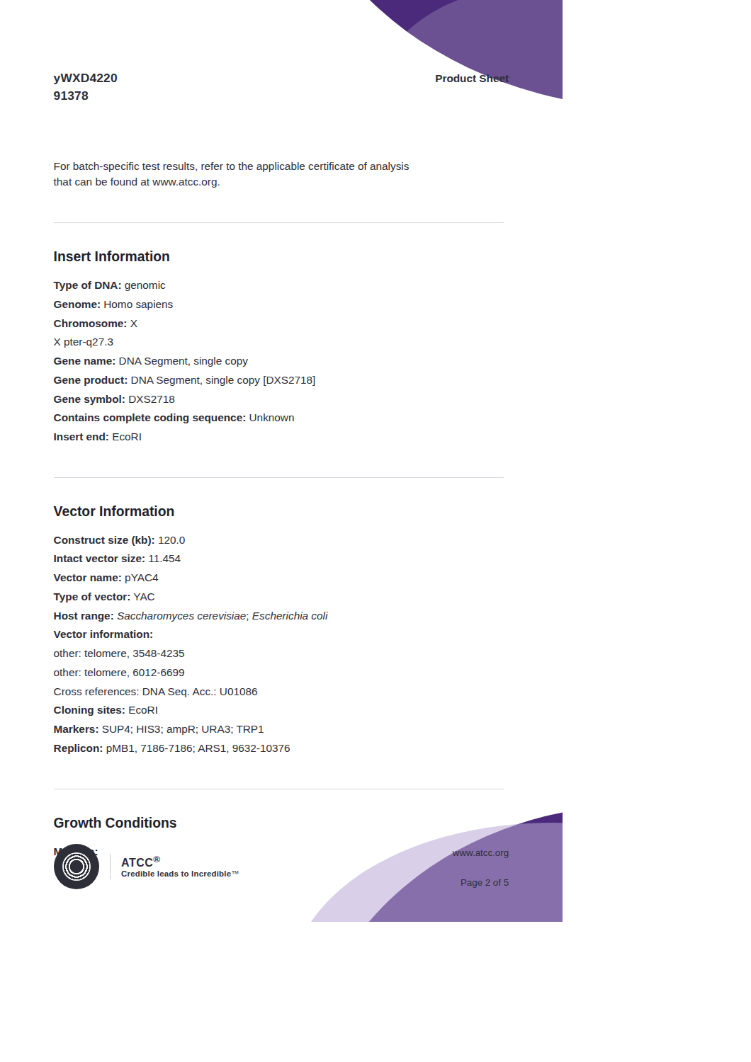yWXD4220 91378
Product Sheet
For batch-specific test results, refer to the applicable certificate of analysis that can be found at www.atcc.org.
Insert Information
Type of DNA: genomic
Genome: Homo sapiens
Chromosome: X
X pter-q27.3
Gene name: DNA Segment, single copy
Gene product: DNA Segment, single copy [DXS2718]
Gene symbol: DXS2718
Contains complete coding sequence: Unknown
Insert end: EcoRI
Vector Information
Construct size (kb): 120.0
Intact vector size: 11.454
Vector name: pYAC4
Type of vector: YAC
Host range: Saccharomyces cerevisiae; Escherichia coli
Vector information:
other: telomere, 3548-4235
other: telomere, 6012-6699
Cross references: DNA Seq. Acc.: U01086
Cloning sites: EcoRI
Markers: SUP4; HIS3; ampR; URA3; TRP1
Replicon: pMB1, 7186-7186; ARS1, 9632-10376
Growth Conditions
Medium:
ATCC®
Credible leads to Incredible™
www.atcc.org Page 2 of 5